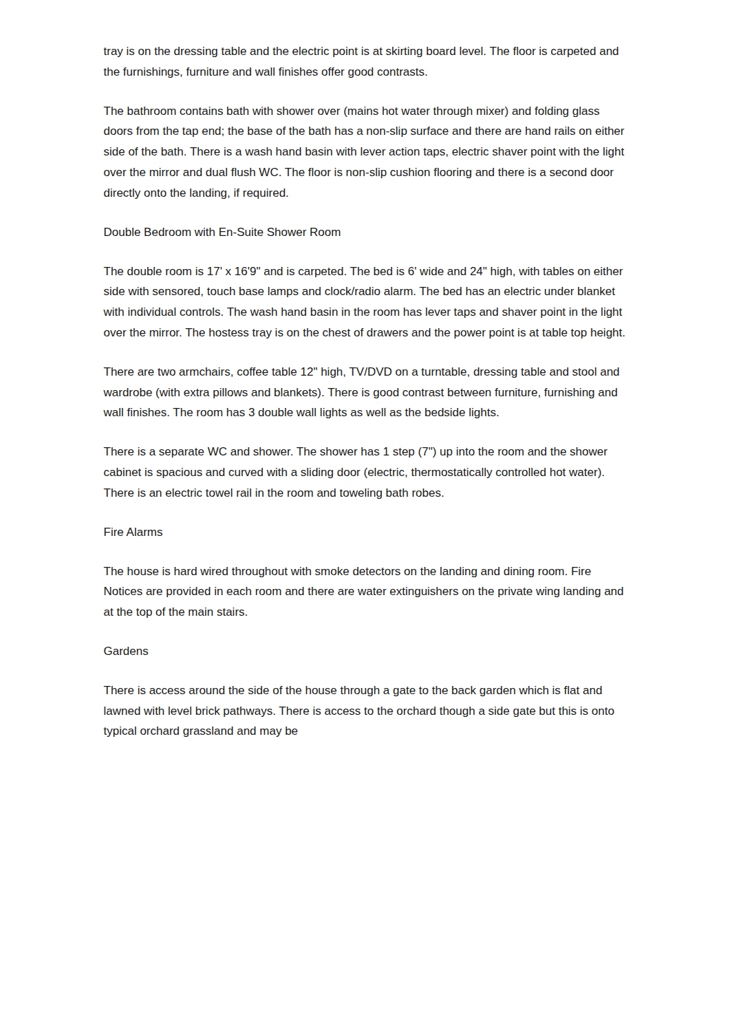tray is on the dressing table and the electric point is at skirting board level. The floor is carpeted and the furnishings, furniture and wall finishes offer good contrasts.
The bathroom contains bath with shower over (mains hot water through mixer) and folding glass doors from the tap end; the base of the bath has a non-slip surface and there are hand rails on either side of the bath. There is a wash hand basin with lever action taps, electric shaver point with the light over the mirror and dual flush WC. The floor is non-slip cushion flooring and there is a second door directly onto the landing, if required.
Double Bedroom with En-Suite Shower Room
The double room is 17' x 16'9" and is carpeted. The bed is 6' wide and 24" high, with tables on either side with sensored, touch base lamps and clock/radio alarm. The bed has an electric under blanket with individual controls. The wash hand basin in the room has lever taps and shaver point in the light over the mirror. The hostess tray is on the chest of drawers and the power point is at table top height.
There are two armchairs, coffee table 12" high, TV/DVD on a turntable, dressing table and stool and wardrobe (with extra pillows and blankets). There is good contrast between furniture, furnishing and wall finishes. The room has 3 double wall lights as well as the bedside lights.
There is a separate WC and shower. The shower has 1 step (7") up into the room and the shower cabinet is spacious and curved with a sliding door (electric, thermostatically controlled hot water). There is an electric towel rail in the room and toweling bath robes.
Fire Alarms
The house is hard wired throughout with smoke detectors on the landing and dining room. Fire Notices are provided in each room and there are water extinguishers on the private wing landing and at the top of the main stairs.
Gardens
There is access around the side of the house through a gate to the back garden which is flat and lawned with level brick pathways. There is access to the orchard though a side gate but this is onto typical orchard grassland and may be